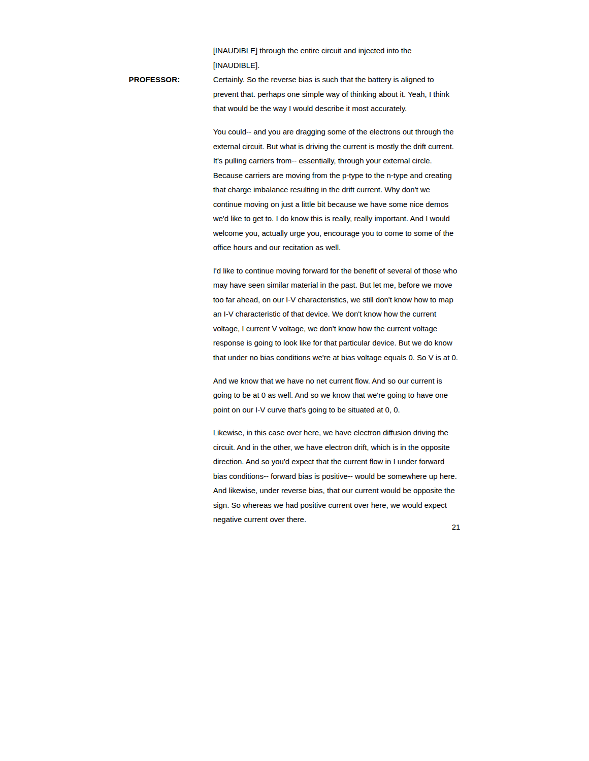[INAUDIBLE] through the entire circuit and injected into the [INAUDIBLE].
PROFESSOR:
Certainly. So the reverse bias is such that the battery is aligned to prevent that. perhaps one simple way of thinking about it. Yeah, I think that would be the way I would describe it most accurately.
You could-- and you are dragging some of the electrons out through the external circuit. But what is driving the current is mostly the drift current. It's pulling carriers from-- essentially, through your external circle. Because carriers are moving from the p-type to the n-type and creating that charge imbalance resulting in the drift current. Why don't we continue moving on just a little bit because we have some nice demos we'd like to get to. I do know this is really, really important. And I would welcome you, actually urge you, encourage you to come to some of the office hours and our recitation as well.
I'd like to continue moving forward for the benefit of several of those who may have seen similar material in the past. But let me, before we move too far ahead, on our I-V characteristics, we still don't know how to map an I-V characteristic of that device. We don't know how the current voltage, I current V voltage, we don't know how the current voltage response is going to look like for that particular device. But we do know that under no bias conditions we're at bias voltage equals 0. So V is at 0.
And we know that we have no net current flow. And so our current is going to be at 0 as well. And so we know that we're going to have one point on our I-V curve that's going to be situated at 0, 0.
Likewise, in this case over here, we have electron diffusion driving the circuit. And in the other, we have electron drift, which is in the opposite direction. And so you'd expect that the current flow in I under forward bias conditions-- forward bias is positive-- would be somewhere up here. And likewise, under reverse bias, that our current would be opposite the sign. So whereas we had positive current over here, we would expect negative current over there.
21